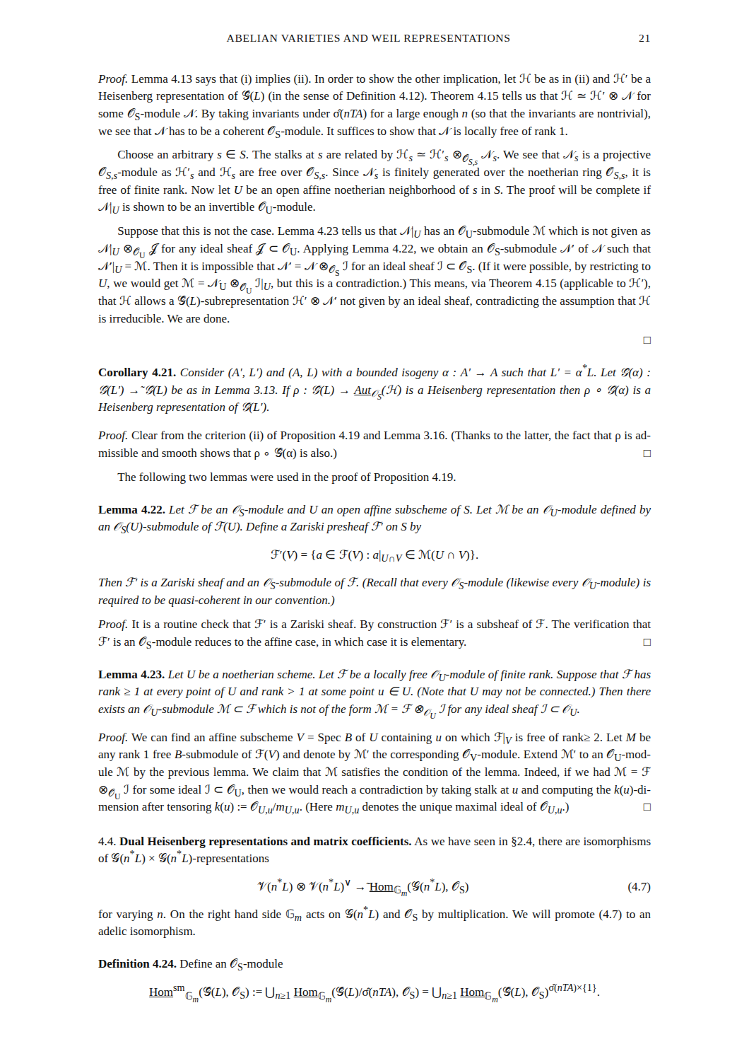ABELIAN VARIETIES AND WEIL REPRESENTATIONS 21
Proof. Lemma 4.13 says that (i) implies (ii). In order to show the other implication, let ℋ be as in (ii) and ℋ′ be a Heisenberg representation of 𝒢̂(L) (in the sense of Definition 4.12). Theorem 4.15 tells us that ℋ ≃ ℋ′ ⊗ 𝒩 for some 𝒪S-module 𝒩. By taking invariants under σ̂(nTA) for a large enough n (so that the invariants are nontrivial), we see that 𝒩 has to be a coherent 𝒪S-module. It suffices to show that 𝒩 is locally free of rank 1.
Choose an arbitrary s ∈ S. The stalks at s are related by ℋs ≃ ℋ′s ⊗𝒪S,s 𝒩s. We see that 𝒩s is a projective 𝒪S,s-module as ℋ′s and ℋs are free over 𝒪S,s. Since 𝒩s is finitely generated over the noetherian ring 𝒪S,s, it is free of finite rank. Now let U be an open affine noetherian neighborhood of s in S. The proof will be complete if 𝒩|U is shown to be an invertible 𝒪U-module.
Suppose that this is not the case. Lemma 4.23 tells us that 𝒩|U has an 𝒪U-submodule ℳ which is not given as 𝒩|U ⊗𝒪U 𝒥 for any ideal sheaf 𝒥 ⊂ 𝒪U. Applying Lemma 4.22, we obtain an 𝒪S-submodule 𝒩′ of 𝒩 such that 𝒩′|U = ℳ. Then it is impossible that 𝒩′ = 𝒩 ⊗𝒪S ℐ for an ideal sheaf ℐ ⊂ 𝒪S. (If it were possible, by restricting to U, we would get ℳ = 𝒩U ⊗𝒪U ℐ|U, but this is a contradiction.) This means, via Theorem 4.15 (applicable to ℋ′), that ℋ allows a 𝒢̂(L)-subrepresentation ℋ′ ⊗ 𝒩′ not given by an ideal sheaf, contradicting the assumption that ℋ is irreducible. We are done.
□
Corollary 4.21. Consider (A′, L′) and (A, L) with a bounded isogeny α : A′ → A such that L′ = α*L. Let 𝒢̂(α) : 𝒢̂(L′) →̃ 𝒢̂(L) be as in Lemma 3.13. If ρ : 𝒢̂(L) → Aut𝒪S(ℋ) is a Heisenberg representation then ρ ∘ 𝒢̂(α) is a Heisenberg representation of 𝒢̂(L′).
Proof. Clear from the criterion (ii) of Proposition 4.19 and Lemma 3.16. (Thanks to the latter, the fact that ρ is admissible and smooth shows that ρ ∘ 𝒢̂(α) is also.) □
The following two lemmas were used in the proof of Proposition 4.19.
Lemma 4.22. Let ℱ be an 𝒪S-module and U an open affine subscheme of S. Let ℳ be an 𝒪U-module defined by an 𝒪S(U)-submodule of ℱ(U). Define a Zariski presheaf ℱ′ on S by
ℱ′(V) = {a ∈ ℱ(V) : a|U∩V ∈ ℳ(U ∩ V)}.
Then ℱ′ is a Zariski sheaf and an 𝒪S-submodule of ℱ. (Recall that every 𝒪S-module (likewise every 𝒪U-module) is required to be quasi-coherent in our convention.)
Proof. It is a routine check that ℱ′ is a Zariski sheaf. By construction ℱ′ is a subsheaf of ℱ. The verification that ℱ′ is an 𝒪S-module reduces to the affine case, in which case it is elementary. □
Lemma 4.23. Let U be a noetherian scheme. Let ℱ be a locally free 𝒪U-module of finite rank. Suppose that ℱ has rank ≥ 1 at every point of U and rank > 1 at some point u ∈ U. (Note that U may not be connected.) Then there exists an 𝒪U-submodule ℳ ⊂ ℱ which is not of the form ℳ = ℱ ⊗𝒪U ℐ for any ideal sheaf ℐ ⊂ 𝒪U.
Proof. We can find an affine subscheme V = Spec B of U containing u on which ℱ|V is free of rank≥ 2. Let M be any rank 1 free B-submodule of ℱ(V) and denote by ℳ′ the corresponding 𝒪V-module. Extend ℳ′ to an 𝒪U-module ℳ by the previous lemma. We claim that ℳ satisfies the condition of the lemma. Indeed, if we had ℳ = ℱ ⊗𝒪U ℐ for some ideal ℐ ⊂ 𝒪U, then we would reach a contradiction by taking stalk at u and computing the k(u)-dimension after tensoring k(u) := 𝒪U,u/mU,u. (Here mU,u denotes the unique maximal ideal of 𝒪U,u.) □
4.4. Dual Heisenberg representations and matrix coefficients. As we have seen in §2.4, there are isomorphisms of 𝒢(n*L) × 𝒢(n*L)-representations
(4.7) 𝒱(n*L) ⊗ 𝒱(n*L)∨ →̃ Hom𝔾m(𝒢(n*L), 𝒪S)
for varying n. On the right hand side 𝔾m acts on 𝒢(n*L) and 𝒪S by multiplication. We will promote (4.7) to an adelic isomorphism.
Definition 4.24. Define an 𝒪S-module
Homsm𝔾m(𝒢̂(L), 𝒪S) := ⋃n≥1 Hom𝔾m(𝒢̂(L)/σ̂(nTA), 𝒪S) = ⋃n≥1 Hom𝔾m(𝒢̂(L), 𝒪S)σ̂(nTA)×{1}.